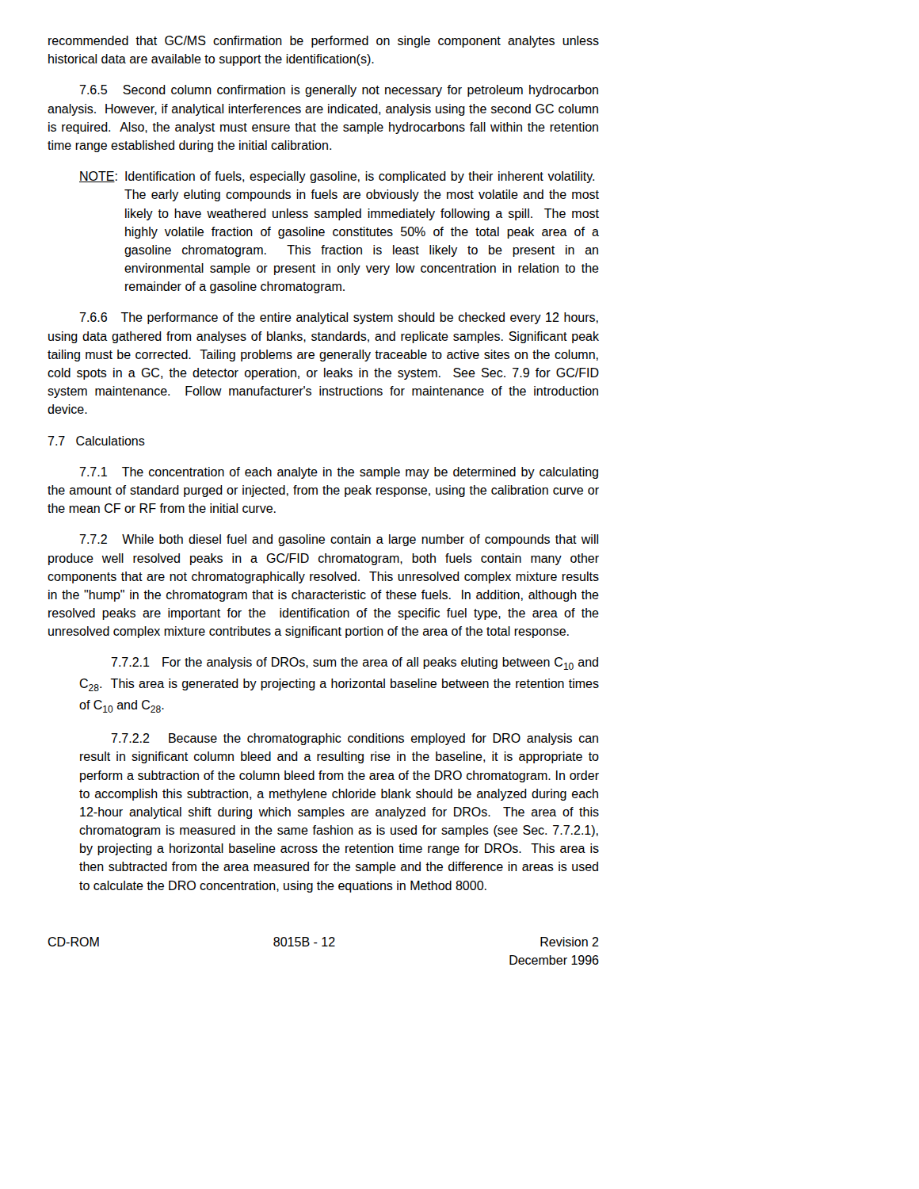recommended that GC/MS confirmation be performed on single component analytes unless historical data are available to support the identification(s).
7.6.5 Second column confirmation is generally not necessary for petroleum hydrocarbon analysis. However, if analytical interferences are indicated, analysis using the second GC column is required. Also, the analyst must ensure that the sample hydrocarbons fall within the retention time range established during the initial calibration.
NOTE:
Identification of fuels, especially gasoline, is complicated by their inherent volatility. The early eluting compounds in fuels are obviously the most volatile and the most likely to have weathered unless sampled immediately following a spill. The most highly volatile fraction of gasoline constitutes 50% of the total peak area of a gasoline chromatogram. This fraction is least likely to be present in an environmental sample or present in only very low concentration in relation to the remainder of a gasoline chromatogram.
7.6.6 The performance of the entire analytical system should be checked every 12 hours, using data gathered from analyses of blanks, standards, and replicate samples. Significant peak tailing must be corrected. Tailing problems are generally traceable to active sites on the column, cold spots in a GC, the detector operation, or leaks in the system. See Sec. 7.9 for GC/FID system maintenance. Follow manufacturer's instructions for maintenance of the introduction device.
7.7 Calculations
7.7.1 The concentration of each analyte in the sample may be determined by calculating the amount of standard purged or injected, from the peak response, using the calibration curve or the mean CF or RF from the initial curve.
7.7.2 While both diesel fuel and gasoline contain a large number of compounds that will produce well resolved peaks in a GC/FID chromatogram, both fuels contain many other components that are not chromatographically resolved. This unresolved complex mixture results in the "hump" in the chromatogram that is characteristic of these fuels. In addition, although the resolved peaks are important for the identification of the specific fuel type, the area of the unresolved complex mixture contributes a significant portion of the area of the total response.
7.7.2.1 For the analysis of DROs, sum the area of all peaks eluting between C10 and C28. This area is generated by projecting a horizontal baseline between the retention times of C10 and C28.
7.7.2.2 Because the chromatographic conditions employed for DRO analysis can result in significant column bleed and a resulting rise in the baseline, it is appropriate to perform a subtraction of the column bleed from the area of the DRO chromatogram. In order to accomplish this subtraction, a methylene chloride blank should be analyzed during each 12-hour analytical shift during which samples are analyzed for DROs. The area of this chromatogram is measured in the same fashion as is used for samples (see Sec. 7.7.2.1), by projecting a horizontal baseline across the retention time range for DROs. This area is then subtracted from the area measured for the sample and the difference in areas is used to calculate the DRO concentration, using the equations in Method 8000.
CD-ROM
8015B - 12
Revision 2
December 1996